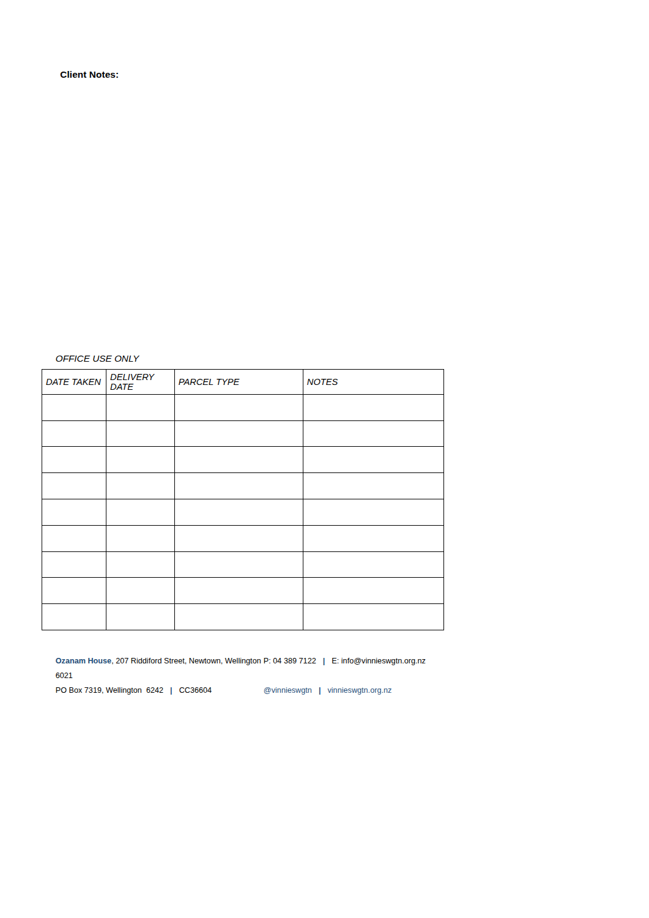Client Notes:
OFFICE USE ONLY
| DATE TAKEN | DELIVERY DATE | PARCEL TYPE | NOTES |
| --- | --- | --- | --- |
Ozanam House, 207 Riddiford Street, Newtown, Wellington 6021
P: 04 389 7122 | E: info@vinnieswgtn.org.nz
PO Box 7319, Wellington 6242 | CC36604
@vinnieswgtn | vinnieswgtn.org.nz